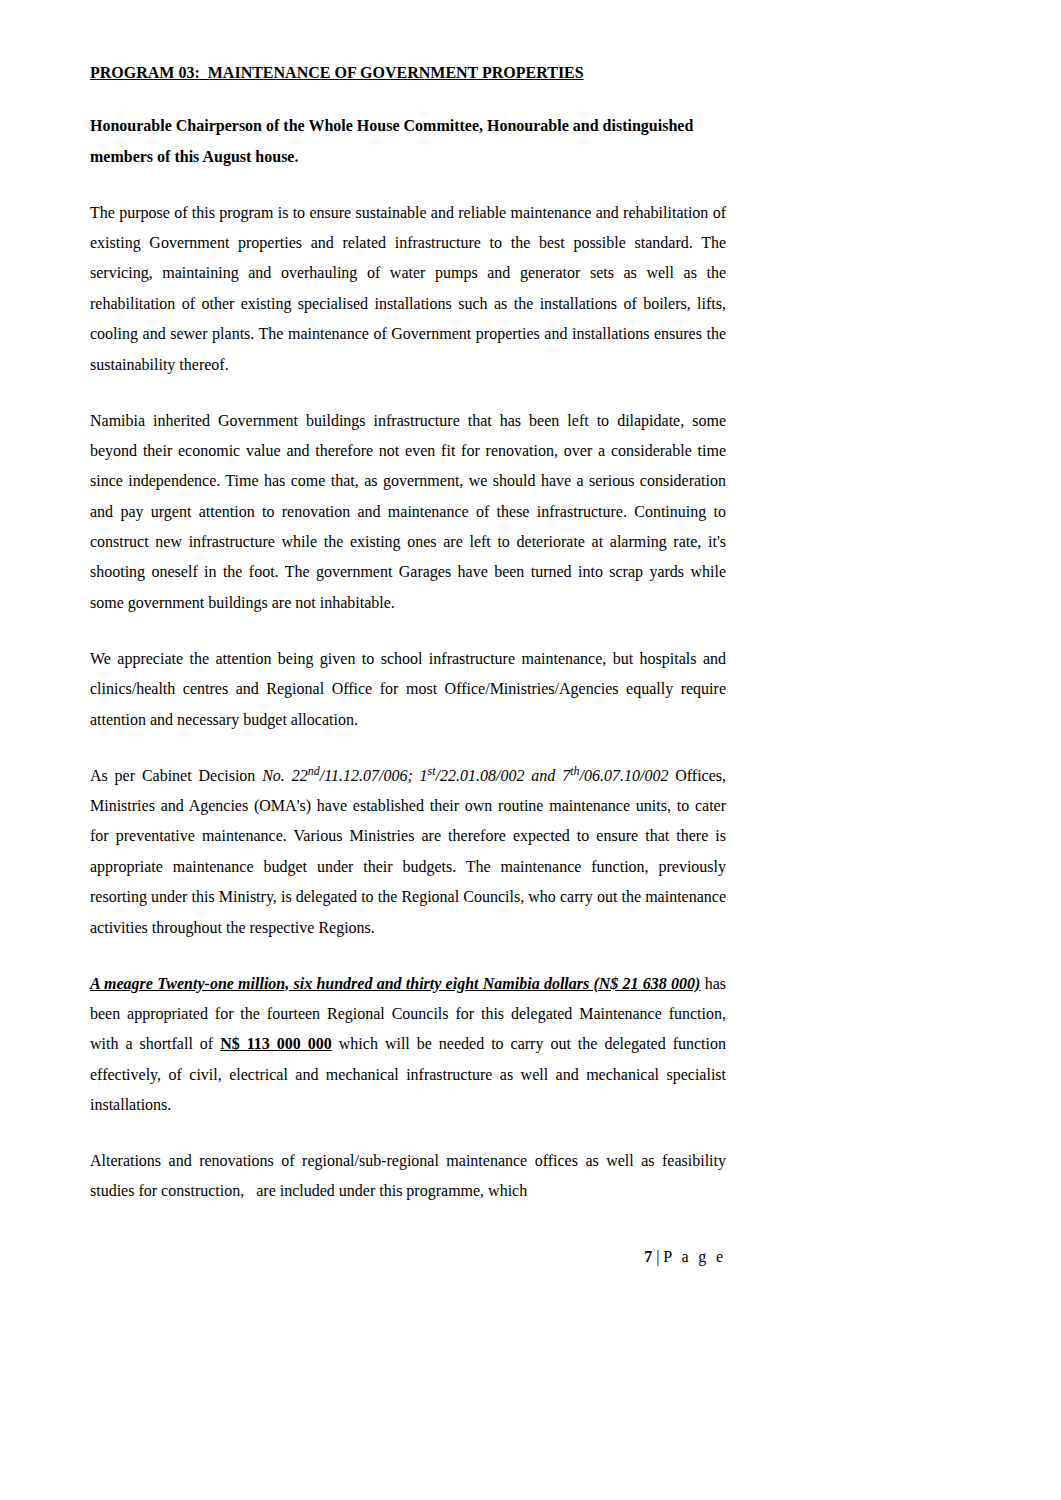PROGRAM 03: MAINTENANCE OF GOVERNMENT PROPERTIES
Honourable Chairperson of the Whole House Committee, Honourable and distinguished members of this August house.
The purpose of this program is to ensure sustainable and reliable maintenance and rehabilitation of existing Government properties and related infrastructure to the best possible standard. The servicing, maintaining and overhauling of water pumps and generator sets as well as the rehabilitation of other existing specialised installations such as the installations of boilers, lifts, cooling and sewer plants. The maintenance of Government properties and installations ensures the sustainability thereof.
Namibia inherited Government buildings infrastructure that has been left to dilapidate, some beyond their economic value and therefore not even fit for renovation, over a considerable time since independence. Time has come that, as government, we should have a serious consideration and pay urgent attention to renovation and maintenance of these infrastructure. Continuing to construct new infrastructure while the existing ones are left to deteriorate at alarming rate, it's shooting oneself in the foot. The government Garages have been turned into scrap yards while some government buildings are not inhabitable.
We appreciate the attention being given to school infrastructure maintenance, but hospitals and clinics/health centres and Regional Office for most Office/Ministries/Agencies equally require attention and necessary budget allocation.
As per Cabinet Decision No. 22nd/11.12.07/006; 1st/22.01.08/002 and 7th/06.07.10/002 Offices, Ministries and Agencies (OMA's) have established their own routine maintenance units, to cater for preventative maintenance. Various Ministries are therefore expected to ensure that there is appropriate maintenance budget under their budgets. The maintenance function, previously resorting under this Ministry, is delegated to the Regional Councils, who carry out the maintenance activities throughout the respective Regions.
A meagre Twenty-one million, six hundred and thirty eight Namibia dollars (N$ 21 638 000) has been appropriated for the fourteen Regional Councils for this delegated Maintenance function, with a shortfall of N$ 113 000 000 which will be needed to carry out the delegated function effectively, of civil, electrical and mechanical infrastructure as well and mechanical specialist installations.
Alterations and renovations of regional/sub-regional maintenance offices as well as feasibility studies for construction, are included under this programme, which
7 | P a g e